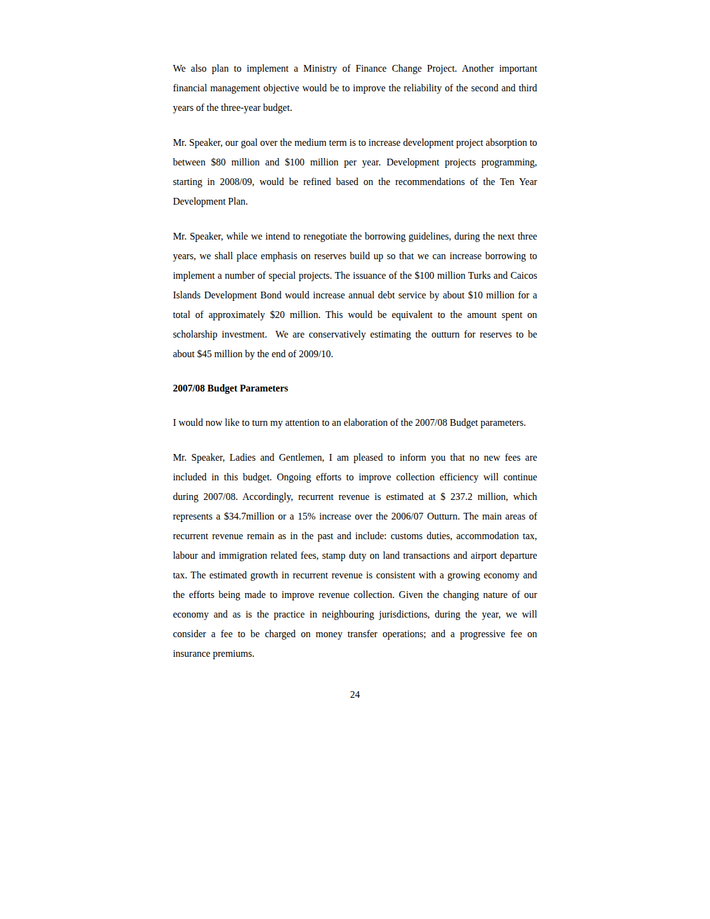We also plan to implement a Ministry of Finance Change Project. Another important financial management objective would be to improve the reliability of the second and third years of the three-year budget.
Mr. Speaker, our goal over the medium term is to increase development project absorption to between $80 million and $100 million per year. Development projects programming, starting in 2008/09, would be refined based on the recommendations of the Ten Year Development Plan.
Mr. Speaker, while we intend to renegotiate the borrowing guidelines, during the next three years, we shall place emphasis on reserves build up so that we can increase borrowing to implement a number of special projects. The issuance of the $100 million Turks and Caicos Islands Development Bond would increase annual debt service by about $10 million for a total of approximately $20 million. This would be equivalent to the amount spent on scholarship investment. We are conservatively estimating the outturn for reserves to be about $45 million by the end of 2009/10.
2007/08 Budget Parameters
I would now like to turn my attention to an elaboration of the 2007/08 Budget parameters.
Mr. Speaker, Ladies and Gentlemen, I am pleased to inform you that no new fees are included in this budget. Ongoing efforts to improve collection efficiency will continue during 2007/08. Accordingly, recurrent revenue is estimated at $ 237.2 million, which represents a $34.7million or a 15% increase over the 2006/07 Outturn. The main areas of recurrent revenue remain as in the past and include: customs duties, accommodation tax, labour and immigration related fees, stamp duty on land transactions and airport departure tax. The estimated growth in recurrent revenue is consistent with a growing economy and the efforts being made to improve revenue collection. Given the changing nature of our economy and as is the practice in neighbouring jurisdictions, during the year, we will consider a fee to be charged on money transfer operations; and a progressive fee on insurance premiums.
24